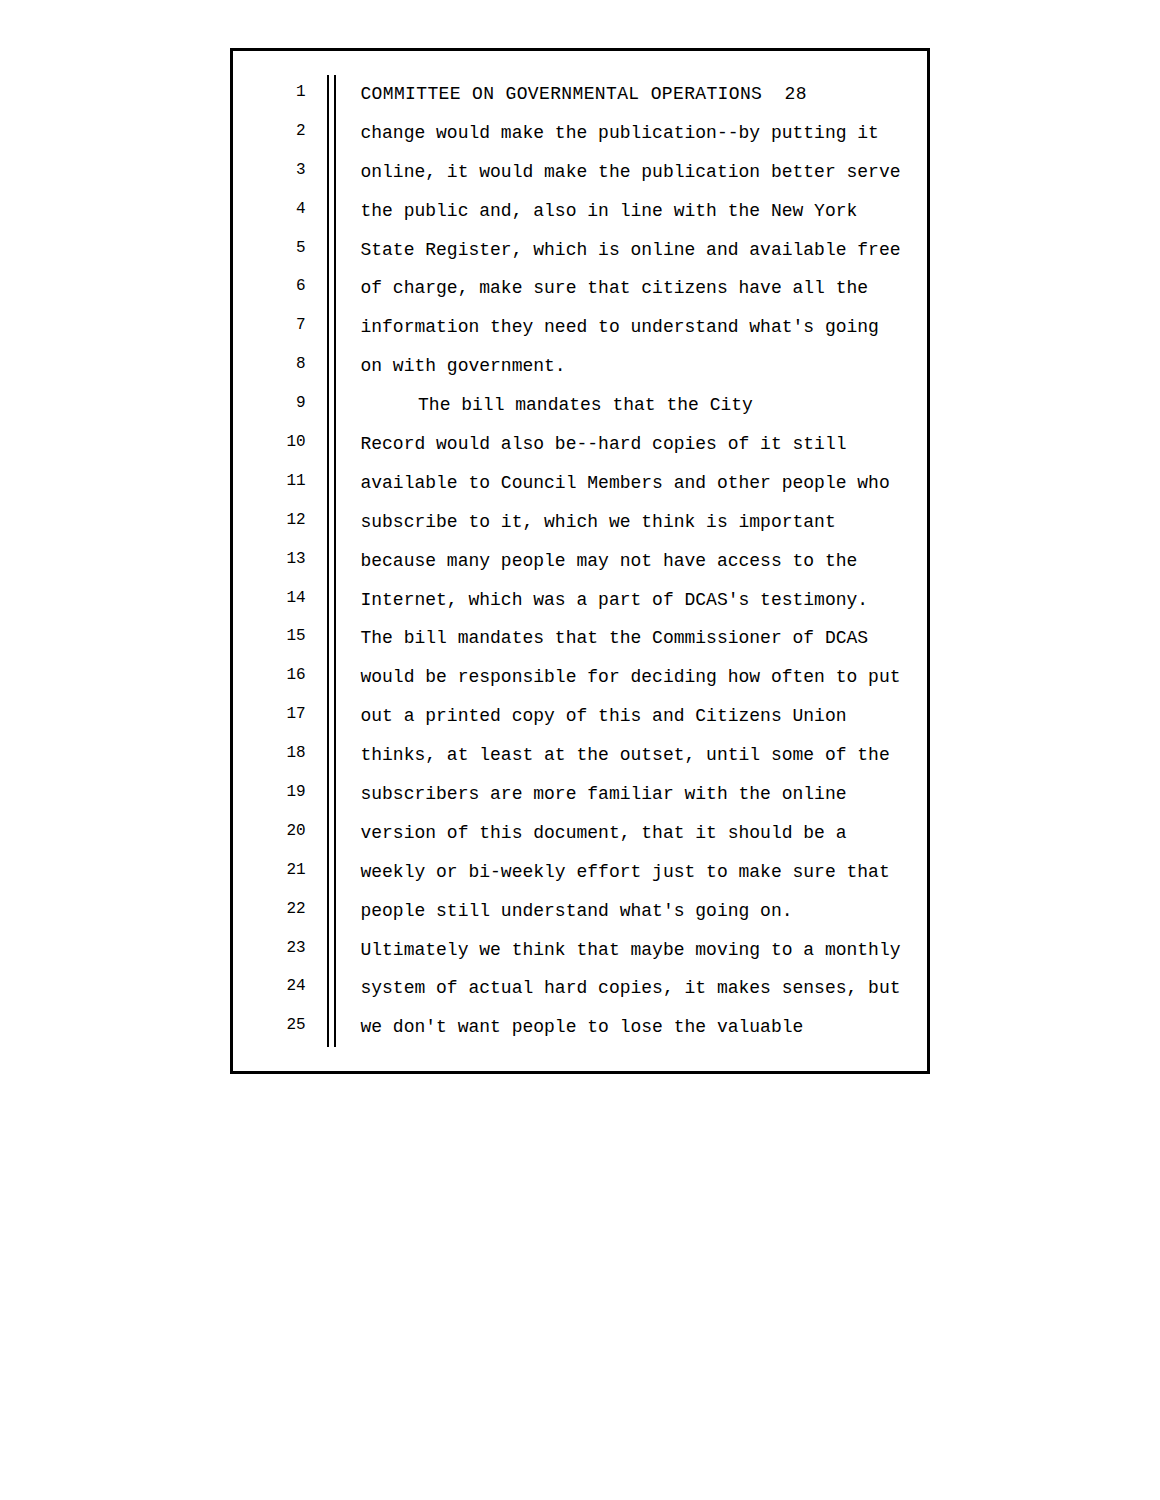| 1 | | COMMITTEE ON GOVERNMENTAL OPERATIONS 28 |
| 2 | | change would make the publication--by putting it |
| 3 | | online, it would make the publication better serve |
| 4 | | the public and, also in line with the New York |
| 5 | | State Register, which is online and available free |
| 6 | | of charge, make sure that citizens have all the |
| 7 | | information they need to understand what's going |
| 8 | | on with government. |
| 9 | | The bill mandates that the City |
| 10 | | Record would also be--hard copies of it still |
| 11 | | available to Council Members and other people who |
| 12 | | subscribe to it, which we think is important |
| 13 | | because many people may not have access to the |
| 14 | | Internet, which was a part of DCAS's testimony. |
| 15 | | The bill mandates that the Commissioner of DCAS |
| 16 | | would be responsible for deciding how often to put |
| 17 | | out a printed copy of this and Citizens Union |
| 18 | | thinks, at least at the outset, until some of the |
| 19 | | subscribers are more familiar with the online |
| 20 | | version of this document, that it should be a |
| 21 | | weekly or bi-weekly effort just to make sure that |
| 22 | | people still understand what's going on. |
| 23 | | Ultimately we think that maybe moving to a monthly |
| 24 | | system of actual hard copies, it makes senses, but |
| 25 | | we don't want people to lose the valuable |